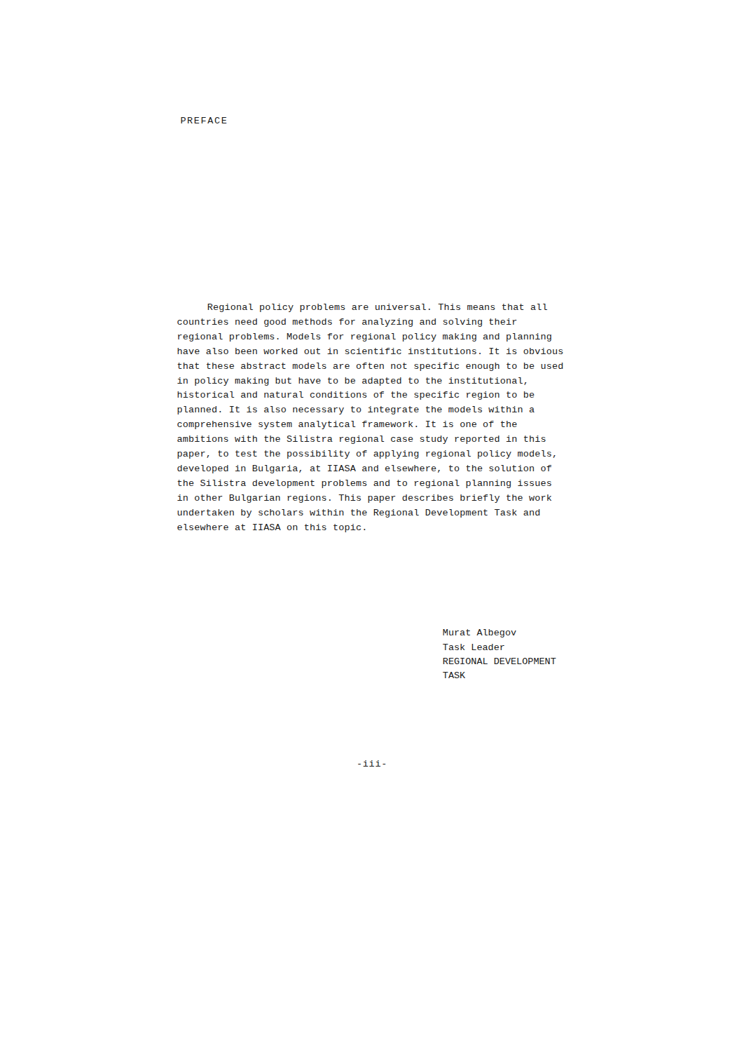PREFACE
Regional policy problems are universal. This means that all countries need good methods for analyzing and solving their regional problems. Models for regional policy making and planning have also been worked out in scientific institutions. It is obvious that these abstract models are often not specific enough to be used in policy making but have to be adapted to the institutional, historical and natural conditions of the specific region to be planned. It is also necessary to integrate the models within a comprehensive system analytical framework. It is one of the ambitions with the Silistra regional case study reported in this paper, to test the possibility of applying regional policy models, developed in Bulgaria, at IIASA and elsewhere, to the solution of the Silistra development problems and to regional planning issues in other Bulgarian regions. This paper describes briefly the work undertaken by scholars within the Regional Development Task and elsewhere at IIASA on this topic.
Murat Albegov
Task Leader
REGIONAL DEVELOPMENT
TASK
-iii-